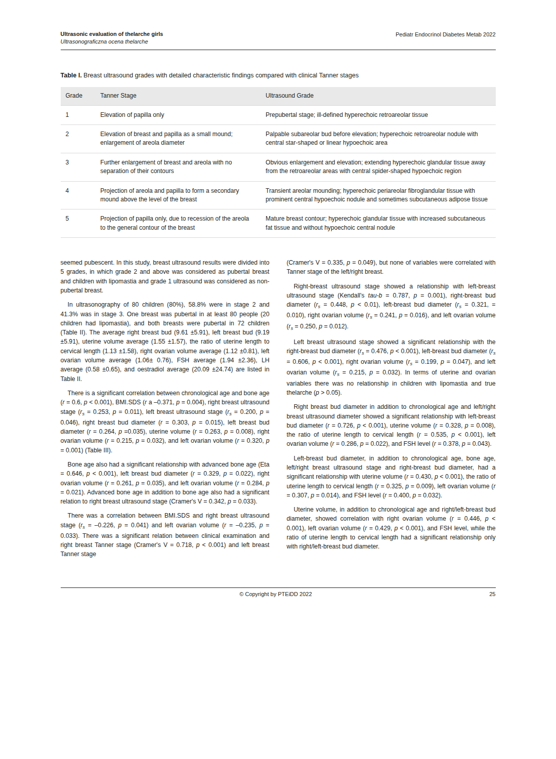Ultrasonic evaluation of thelarche girls
Ultrasonograficzna ocena thelarche
Pediatr Endocrinol Diabetes Metab 2022
Table I. Breast ultrasound grades with detailed characteristic findings compared with clinical Tanner stages
| Grade | Tanner Stage | Ultrasound Grade |
| --- | --- | --- |
| 1 | Elevation of papilla only | Prepubertal stage; ill-defined hyperechoic retroareolar tissue |
| 2 | Elevation of breast and papilla as a small mound; enlargement of areola diameter | Palpable subareolar bud before elevation; hyperechoic retroareolar nodule with central star-shaped or linear hypoechoic area |
| 3 | Further enlargement of breast and areola with no separation of their contours | Obvious enlargement and elevation; extending hyperechoic glandular tissue away from the retroareolar areas with central spider-shaped hypoechoic region |
| 4 | Projection of areola and papilla to form a secondary mound above the level of the breast | Transient areolar mounding; hyperechoic periareolar fibroglandular tissue with prominent central hypoechoic nodule and sometimes subcutaneous adipose tissue |
| 5 | Projection of papilla only, due to recession of the areola to the general contour of the breast | Mature breast contour; hyperechoic glandular tissue with increased subcutaneous fat tissue and without hypoechoic central nodule |
seemed pubescent. In this study, breast ultrasound results were divided into 5 grades, in which grade 2 and above was considered as pubertal breast and children with lipomastia and grade 1 ultrasound was considered as non-pubertal breast.
In ultrasonography of 80 children (80%), 58.8% were in stage 2 and 41.3% was in stage 3. One breast was pubertal in at least 80 people (20 children had lipomastia), and both breasts were pubertal in 72 children (Table II). The average right breast bud (9.61 ±5.91), left breast bud (9.19 ±5.91), uterine volume average (1.55 ±1.57), the ratio of uterine length to cervical length (1.13 ±1.58), right ovarian volume average (1.12 ±0.81), left ovarian volume average (1.06± 0.76), FSH average (1.94 ±2.36), LH average (0.58 ±0.65), and oestradiol average (20.09 ±24.74) are listed in Table II.
There is a significant correlation between chronological age and bone age (r = 0.6, p < 0.001), BMI.SDS (r a –0.371, p = 0.004), right breast ultrasound stage (rs = 0.253, p = 0.011), left breast ultrasound stage (rs = 0.200, p = 0.046), right breast bud diameter (r = 0.303, p = 0.015), left breast bud diameter (r = 0.264, p =0.035), uterine volume (r = 0.263, p = 0.008), right ovarian volume (r = 0.215, p = 0.032), and left ovarian volume (r = 0.320, p = 0.001) (Table III).
Bone age also had a significant relationship with advanced bone age (Eta = 0.646, p < 0.001), left breast bud diameter (r = 0.329, p = 0.022), right ovarian volume (r = 0.261, p = 0.035), and left ovarian volume (r = 0.284, p = 0.021). Advanced bone age in addition to bone age also had a significant relation to right breast ultrasound stage (Cramer's V = 0.342, p = 0.033).
There was a correlation between BMI.SDS and right breast ultrasound stage (rs = –0.226, p = 0.041) and left ovarian volume (r = –0.235, p = 0.033). There was a significant relation between clinical examination and right breast Tanner stage (Cramer's V = 0.718, p < 0.001) and left breast Tanner stage
(Cramer's V = 0.335, p = 0.049), but none of variables were correlated with Tanner stage of the left/right breast.
Right-breast ultrasound stage showed a relationship with left-breast ultrasound stage (Kendall's tau-b = 0.787, p = 0.001), right-breast bud diameter (rs = 0.448, p < 0.01), left-breast bud diameter (rs = 0.321, = 0.010), right ovarian volume (rs = 0.241, p = 0.016), and left ovarian volume (rs = 0.250, p = 0.012).
Left breast ultrasound stage showed a significant relationship with the right-breast bud diameter (rs = 0.476, p < 0.001), left-breast bud diameter (rs = 0.606, p < 0.001), right ovarian volume (rs = 0.199, p = 0.047), and left ovarian volume (rs = 0.215, p = 0.032). In terms of uterine and ovarian variables there was no relationship in children with lipomastia and true thelarche (p > 0.05).
Right breast bud diameter in addition to chronological age and left/right breast ultrasound diameter showed a significant relationship with left-breast bud diameter (r = 0.726, p < 0.001), uterine volume (r = 0.328, p = 0.008), the ratio of uterine length to cervical length (r = 0.535, p < 0.001), left ovarian volume (r = 0.286, p = 0.022), and FSH level (r = 0.378, p = 0.043).
Left-breast bud diameter, in addition to chronological age, bone age, left/right breast ultrasound stage and right-breast bud diameter, had a significant relationship with uterine volume (r = 0.430, p < 0.001), the ratio of uterine length to cervical length (r = 0.325, p = 0.009), left ovarian volume (r = 0.307, p = 0.014), and FSH level (r = 0.400, p = 0.032).
Uterine volume, in addition to chronological age and right/left-breast bud diameter, showed correlation with right ovarian volume (r = 0.446, p < 0.001), left ovarian volume (r = 0.429, p < 0.001), and FSH level, while the ratio of uterine length to cervical length had a significant relationship only with right/left-breast bud diameter.
© Copyright by PTEiDD 2022
25